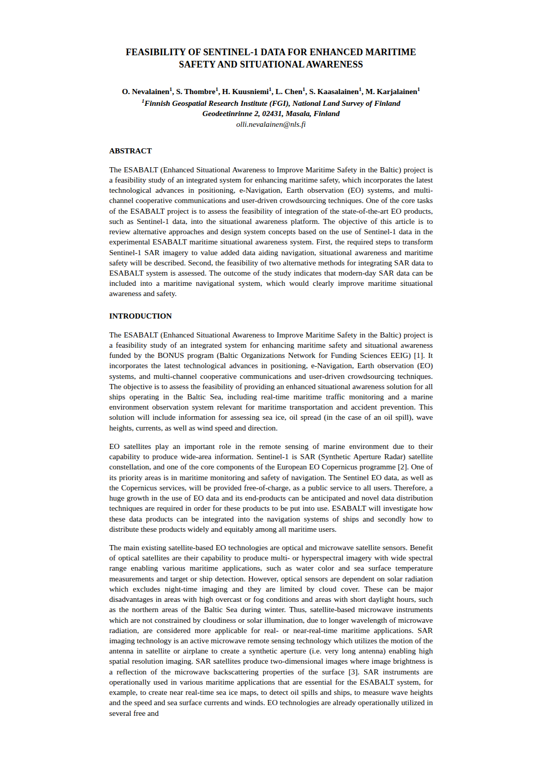FEASIBILITY OF SENTINEL-1 DATA FOR ENHANCED MARITIME SAFETY AND SITUATIONAL AWARENESS
O. Nevalainen1, S. Thombre1, H. Kuusniemi1, L. Chen1, S. Kaasalainen1, M. Karjalainen1
1Finnish Geospatial Research Institute (FGI), National Land Survey of Finland
Geodeetinrinne 2, 02431, Masala, Finland
olli.nevalainen@nls.fi
Abstract
The ESABALT (Enhanced Situational Awareness to Improve Maritime Safety in the Baltic) project is a feasibility study of an integrated system for enhancing maritime safety, which incorporates the latest technological advances in positioning, e-Navigation, Earth observation (EO) systems, and multi-channel cooperative communications and user-driven crowdsourcing techniques. One of the core tasks of the ESABALT project is to assess the feasibility of integration of the state-of-the-art EO products, such as Sentinel-1 data, into the situational awareness platform. The objective of this article is to review alternative approaches and design system concepts based on the use of Sentinel-1 data in the experimental ESABALT maritime situational awareness system. First, the required steps to transform Sentinel-1 SAR imagery to value added data aiding navigation, situational awareness and maritime safety will be described. Second, the feasibility of two alternative methods for integrating SAR data to ESABALT system is assessed. The outcome of the study indicates that modern-day SAR data can be included into a maritime navigational system, which would clearly improve maritime situational awareness and safety.
Introduction
The ESABALT (Enhanced Situational Awareness to Improve Maritime Safety in the Baltic) project is a feasibility study of an integrated system for enhancing maritime safety and situational awareness funded by the BONUS program (Baltic Organizations Network for Funding Sciences EEIG) [1]. It incorporates the latest technological advances in positioning, e-Navigation, Earth observation (EO) systems, and multi-channel cooperative communications and user-driven crowdsourcing techniques. The objective is to assess the feasibility of providing an enhanced situational awareness solution for all ships operating in the Baltic Sea, including real-time maritime traffic monitoring and a marine environment observation system relevant for maritime transportation and accident prevention. This solution will include information for assessing sea ice, oil spread (in the case of an oil spill), wave heights, currents, as well as wind speed and direction.
EO satellites play an important role in the remote sensing of marine environment due to their capability to produce wide-area information. Sentinel-1 is SAR (Synthetic Aperture Radar) satellite constellation, and one of the core components of the European EO Copernicus programme [2]. One of its priority areas is in maritime monitoring and safety of navigation. The Sentinel EO data, as well as the Copernicus services, will be provided free-of-charge, as a public service to all users. Therefore, a huge growth in the use of EO data and its end-products can be anticipated and novel data distribution techniques are required in order for these products to be put into use. ESABALT will investigate how these data products can be integrated into the navigation systems of ships and secondly how to distribute these products widely and equitably among all maritime users.
The main existing satellite-based EO technologies are optical and microwave satellite sensors. Benefit of optical satellites are their capability to produce multi- or hyperspectral imagery with wide spectral range enabling various maritime applications, such as water color and sea surface temperature measurements and target or ship detection. However, optical sensors are dependent on solar radiation which excludes night-time imaging and they are limited by cloud cover. These can be major disadvantages in areas with high overcast or fog conditions and areas with short daylight hours, such as the northern areas of the Baltic Sea during winter. Thus, satellite-based microwave instruments which are not constrained by cloudiness or solar illumination, due to longer wavelength of microwave radiation, are considered more applicable for real- or near-real-time maritime applications. SAR imaging technology is an active microwave remote sensing technology which utilizes the motion of the antenna in satellite or airplane to create a synthetic aperture (i.e. very long antenna) enabling high spatial resolution imaging. SAR satellites produce two-dimensional images where image brightness is a reflection of the microwave backscattering properties of the surface [3]. SAR instruments are operationally used in various maritime applications that are essential for the ESABALT system, for example, to create near real-time sea ice maps, to detect oil spills and ships, to measure wave heights and the speed and sea surface currents and winds. EO technologies are already operationally utilized in several free and